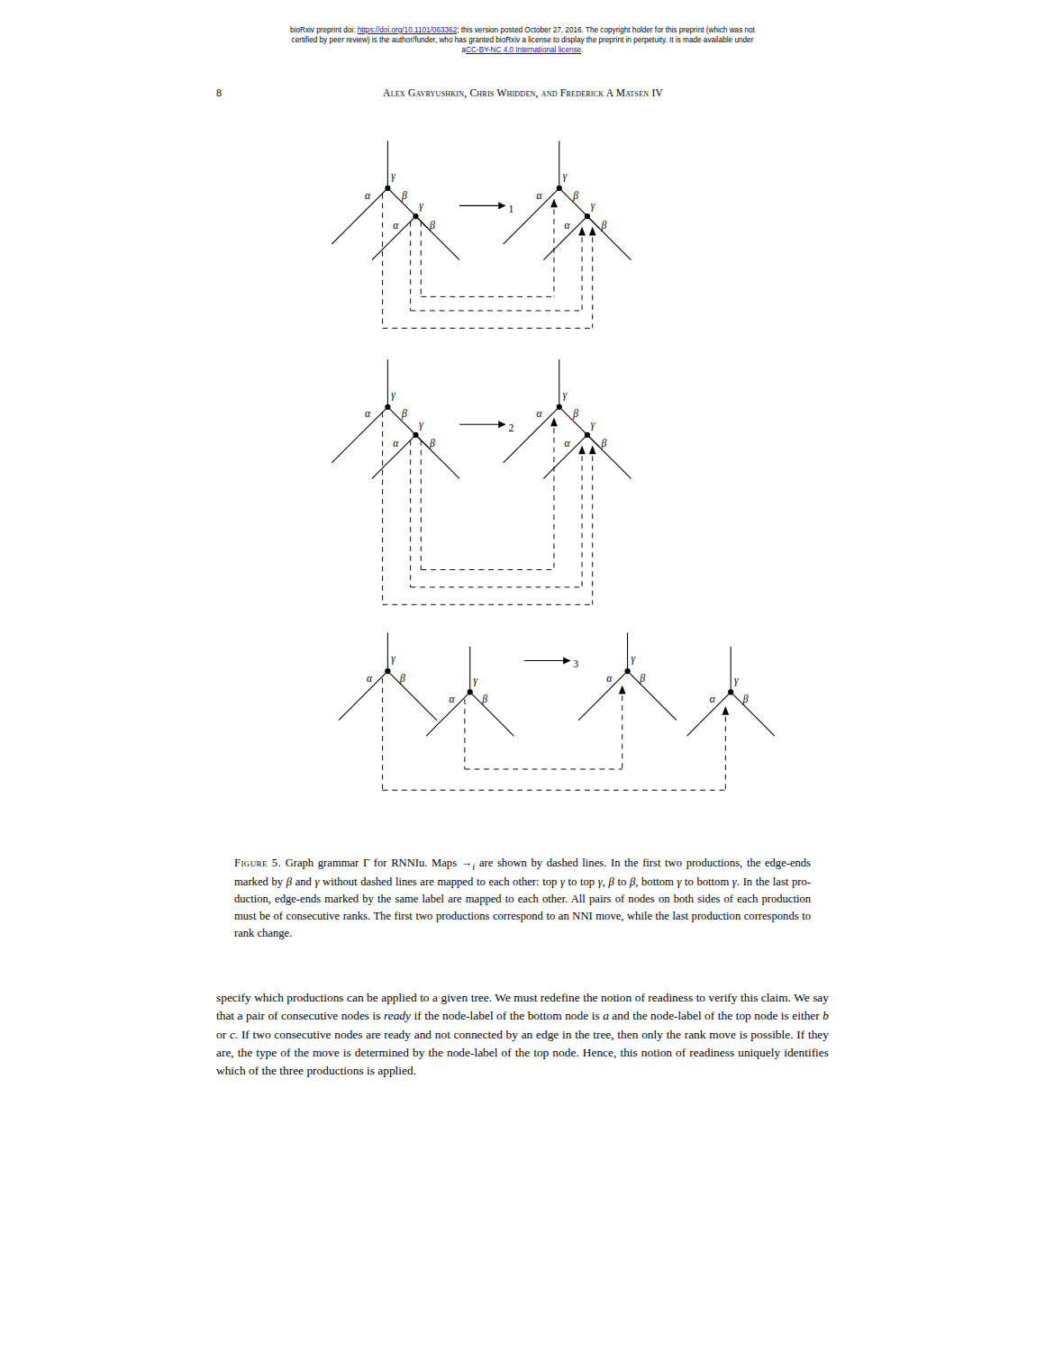bioRxiv preprint doi: https://doi.org/10.1101/063362; this version posted October 27, 2016. The copyright holder for this preprint (which was not certified by peer review) is the author/funder, who has granted bioRxiv a license to display the preprint in perpetuity. It is made available under aCC-BY-NC 4.0 International license.
8 Alex Gavryushkin, Chris Whidden, and Frederick A Matsen IV
Figure 5: Graph grammar Γ for RNNIu Three productions of a graph grammar, each showing a left-hand side tree fragment and a right-hand side tree fragment connected by a labelled arrow. Edge-ends are labelled alpha, beta and gamma. Dashed lines indicate the mappings between edge-ends. Solid triangular arrowheads mark edge-ends on the right-hand sides. γ α β γ α β 1 γ α β γ α β γ α β γ α β 2 γ α β γ α β γ α β γ α β 3 γ α β γ α β
Figure 5. Graph grammar Γ for RNNIu. Maps →i are shown by dashed lines. In the first two productions, the edge-ends marked by β and γ without dashed lines are mapped to each other: top γ to top γ, β to β, bottom γ to bottom γ. In the last production, edge-ends marked by the same label are mapped to each other. All pairs of nodes on both sides of each production must be of consecutive ranks. The first two productions correspond to an NNI move, while the last production corresponds to rank change.
specify which productions can be applied to a given tree. We must redefine the notion of readiness to verify this claim. We say that a pair of consecutive nodes is ready if the node-label of the bottom node is a and the node-label of the top node is either b or c. If two consecutive nodes are ready and not connected by an edge in the tree, then only the rank move is possible. If they are, the type of the move is determined by the node-label of the top node. Hence, this notion of readiness uniquely identifies which of the three productions is applied.